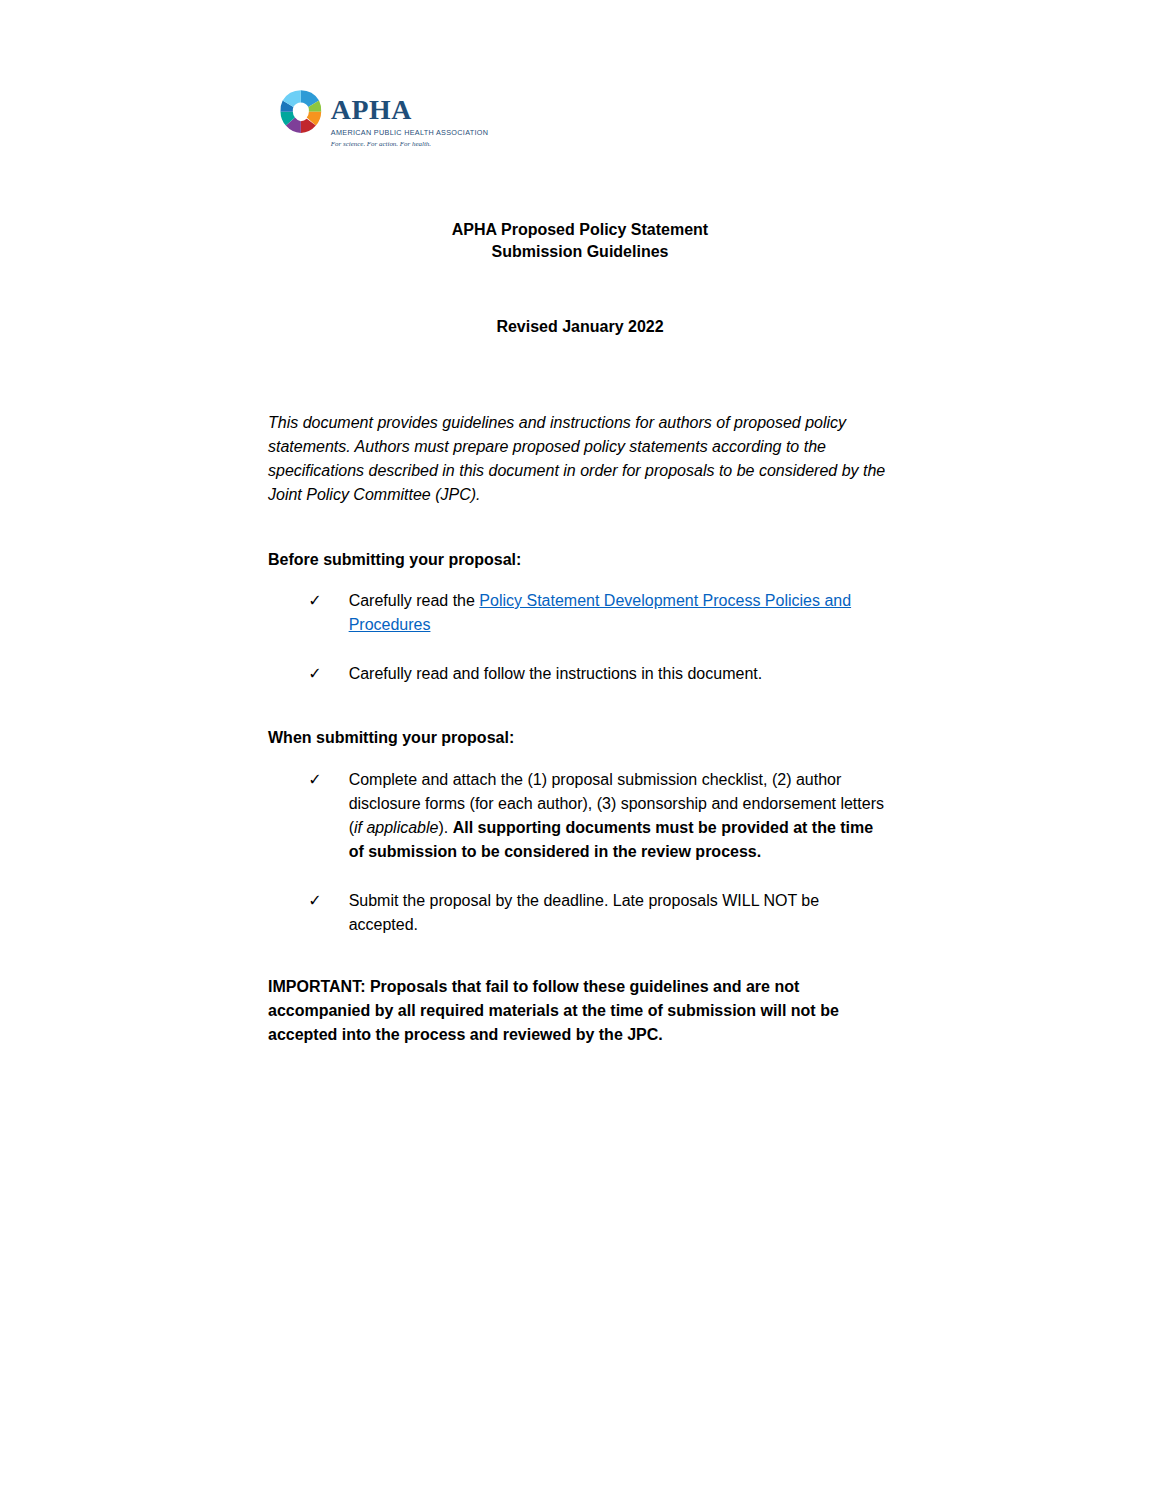APHA AMERICAN PUBLIC HEALTH ASSOCIATION For science. For action. For health.
APHA Proposed Policy Statement
Submission Guidelines
Revised January 2022
This document provides guidelines and instructions for authors of proposed policy statements. Authors must prepare proposed policy statements according to the specifications described in this document in order for proposals to be considered by the Joint Policy Committee (JPC).
Before submitting your proposal:
Carefully read the Policy Statement Development Process Policies and Procedures
Carefully read and follow the instructions in this document.
When submitting your proposal:
Complete and attach the (1) proposal submission checklist, (2) author disclosure forms (for each author), (3) sponsorship and endorsement letters (if applicable). All supporting documents must be provided at the time of submission to be considered in the review process.
Submit the proposal by the deadline. Late proposals WILL NOT be accepted.
IMPORTANT: Proposals that fail to follow these guidelines and are not accompanied by all required materials at the time of submission will not be accepted into the process and reviewed by the JPC.